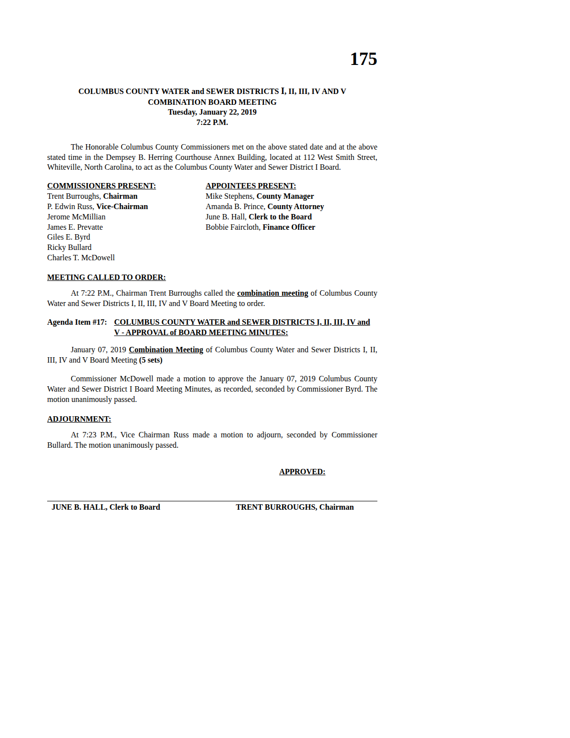175
COLUMBUS COUNTY WATER and SEWER DISTRICTS I, II, III, IV AND V
COMBINATION BOARD MEETING
Tuesday, January 22, 2019
7:22 P.M.
The Honorable Columbus County Commissioners met on the above stated date and at the above stated time in the Dempsey B. Herring Courthouse Annex Building, located at 112 West Smith Street, Whiteville, North Carolina, to act as the Columbus County Water and Sewer District I Board.
| COMMISSIONERS PRESENT: | APPOINTEES PRESENT: |
| Trent Burroughs, Chairman | Mike Stephens, County Manager |
| P. Edwin Russ, Vice-Chairman | Amanda B. Prince, County Attorney |
| Jerome McMillian | June B. Hall, Clerk to the Board |
| James E. Prevatte | Bobbie Faircloth, Finance Officer |
| Giles E. Byrd | |
| Ricky Bullard | |
| Charles T. McDowell | |
MEETING CALLED TO ORDER:
At 7:22 P.M., Chairman Trent Burroughs called the combination meeting of Columbus County Water and Sewer Districts I, II, III, IV and V Board Meeting to order.
Agenda Item #17:
COLUMBUS COUNTY WATER and SEWER DISTRICTS I, II, III, IV and V - APPROVAL of BOARD MEETING MINUTES:
January 07, 2019 Combination Meeting of Columbus County Water and Sewer Districts I, II, III, IV and V Board Meeting (5 sets)
Commissioner McDowell made a motion to approve the January 07, 2019 Columbus County Water and Sewer District I Board Meeting Minutes, as recorded, seconded by Commissioner Byrd. The motion unanimously passed.
ADJOURNMENT:
At 7:23 P.M., Vice Chairman Russ made a motion to adjourn, seconded by Commissioner Bullard. The motion unanimously passed.
APPROVED:
| JUNE B. HALL, Clerk to Board | TRENT BURROUGHS, Chairman |